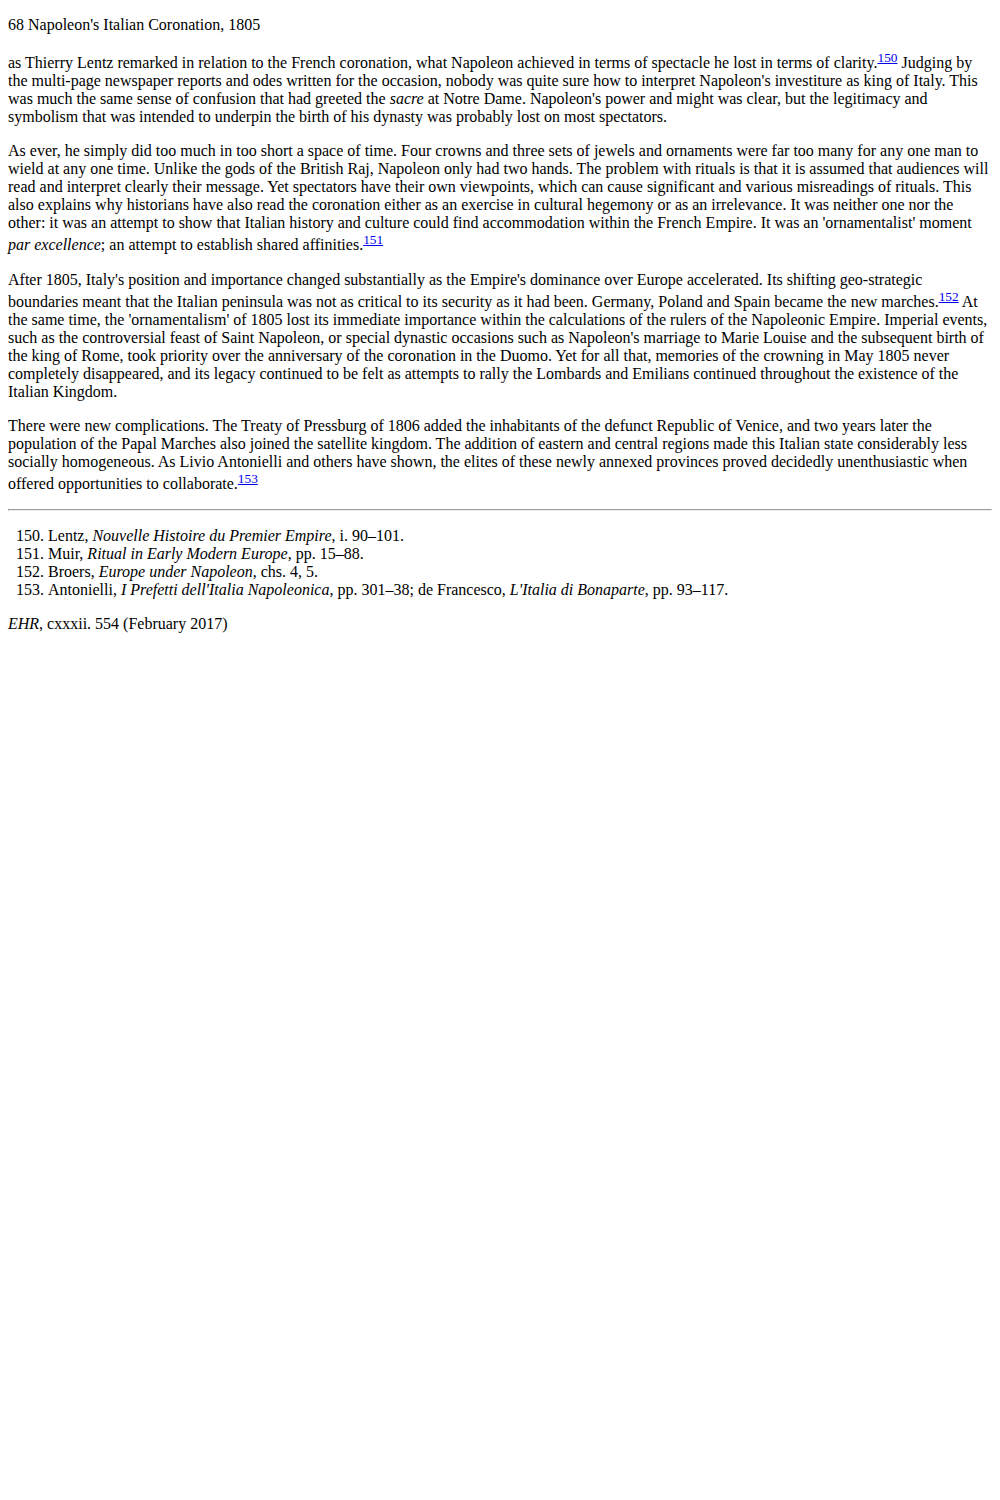68 Napoleon's Italian Coronation, 1805
as Thierry Lentz remarked in relation to the French coronation, what Napoleon achieved in terms of spectacle he lost in terms of clarity.150 Judging by the multi-page newspaper reports and odes written for the occasion, nobody was quite sure how to interpret Napoleon's investiture as king of Italy. This was much the same sense of confusion that had greeted the sacre at Notre Dame. Napoleon's power and might was clear, but the legitimacy and symbolism that was intended to underpin the birth of his dynasty was probably lost on most spectators.
As ever, he simply did too much in too short a space of time. Four crowns and three sets of jewels and ornaments were far too many for any one man to wield at any one time. Unlike the gods of the British Raj, Napoleon only had two hands. The problem with rituals is that it is assumed that audiences will read and interpret clearly their message. Yet spectators have their own viewpoints, which can cause significant and various misreadings of rituals. This also explains why historians have also read the coronation either as an exercise in cultural hegemony or as an irrelevance. It was neither one nor the other: it was an attempt to show that Italian history and culture could find accommodation within the French Empire. It was an 'ornamentalist' moment par excellence; an attempt to establish shared affinities.151
After 1805, Italy's position and importance changed substantially as the Empire's dominance over Europe accelerated. Its shifting geo-strategic boundaries meant that the Italian peninsula was not as critical to its security as it had been. Germany, Poland and Spain became the new marches.152 At the same time, the 'ornamentalism' of 1805 lost its immediate importance within the calculations of the rulers of the Napoleonic Empire. Imperial events, such as the controversial feast of Saint Napoleon, or special dynastic occasions such as Napoleon's marriage to Marie Louise and the subsequent birth of the king of Rome, took priority over the anniversary of the coronation in the Duomo. Yet for all that, memories of the crowning in May 1805 never completely disappeared, and its legacy continued to be felt as attempts to rally the Lombards and Emilians continued throughout the existence of the Italian Kingdom.
There were new complications. The Treaty of Pressburg of 1806 added the inhabitants of the defunct Republic of Venice, and two years later the population of the Papal Marches also joined the satellite kingdom. The addition of eastern and central regions made this Italian state considerably less socially homogeneous. As Livio Antonielli and others have shown, the elites of these newly annexed provinces proved decidedly unenthusiastic when offered opportunities to collaborate.153
Lentz, Nouvelle Histoire du Premier Empire, i. 90–101.
Muir, Ritual in Early Modern Europe, pp. 15–88.
Broers, Europe under Napoleon, chs. 4, 5.
Antonielli, I Prefetti dell'Italia Napoleonica, pp. 301–38; de Francesco, L'Italia di Bonaparte, pp. 93–117.
EHR, cxxxii. 554 (February 2017)